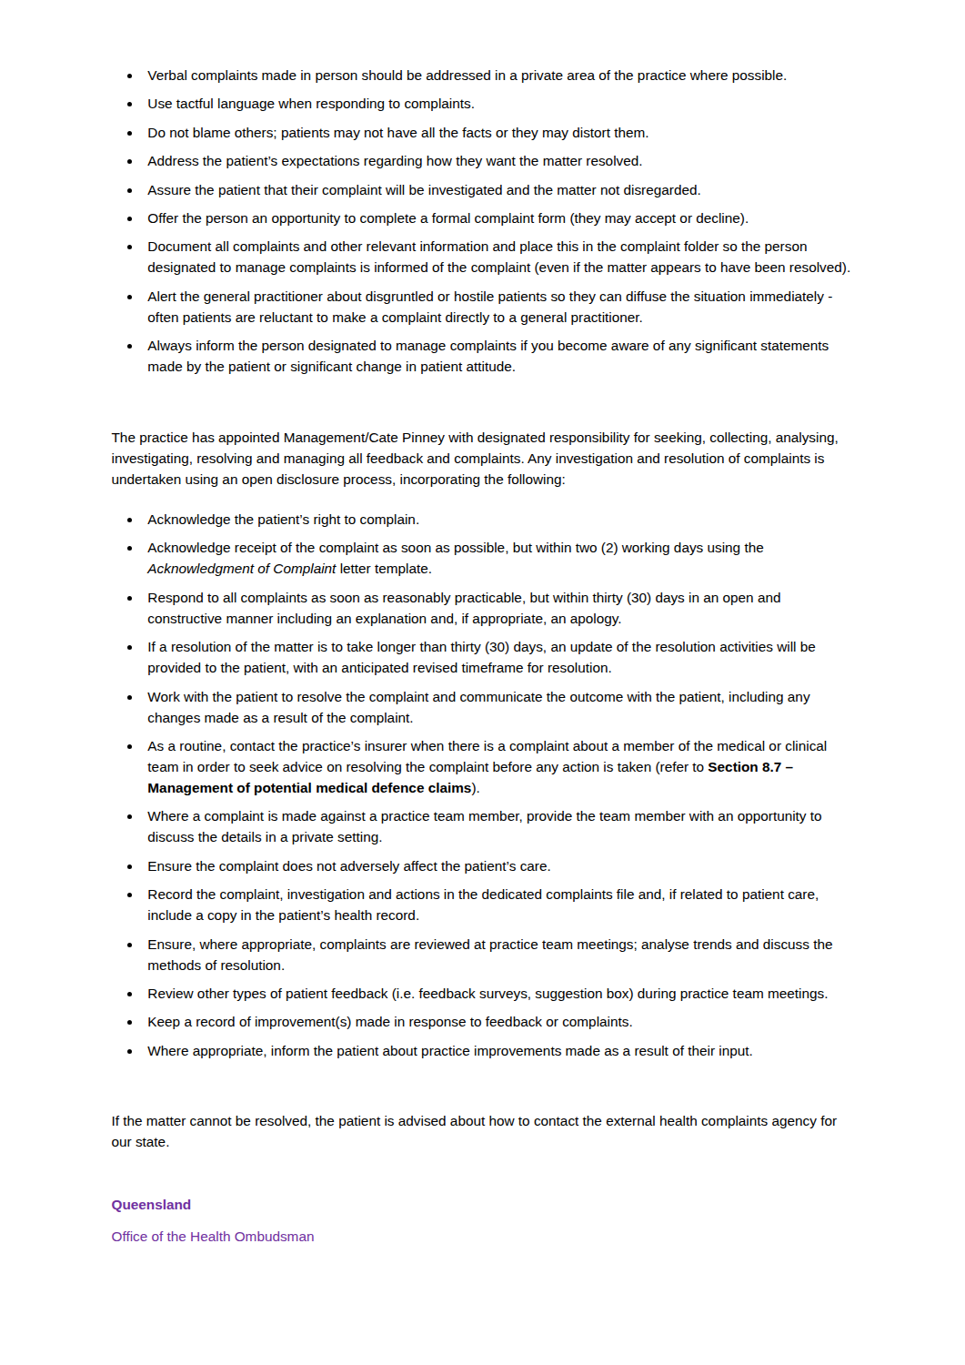Verbal complaints made in person should be addressed in a private area of the practice where possible.
Use tactful language when responding to complaints.
Do not blame others; patients may not have all the facts or they may distort them.
Address the patient’s expectations regarding how they want the matter resolved.
Assure the patient that their complaint will be investigated and the matter not disregarded.
Offer the person an opportunity to complete a formal complaint form (they may accept or decline).
Document all complaints and other relevant information and place this in the complaint folder so the person designated to manage complaints is informed of the complaint (even if the matter appears to have been resolved).
Alert the general practitioner about disgruntled or hostile patients so they can diffuse the situation immediately - often patients are reluctant to make a complaint directly to a general practitioner.
Always inform the person designated to manage complaints if you become aware of any significant statements made by the patient or significant change in patient attitude.
The practice has appointed Management/Cate Pinney with designated responsibility for seeking, collecting, analysing, investigating, resolving and managing all feedback and complaints. Any investigation and resolution of complaints is undertaken using an open disclosure process, incorporating the following:
Acknowledge the patient’s right to complain.
Acknowledge receipt of the complaint as soon as possible, but within two (2) working days using the Acknowledgment of Complaint letter template.
Respond to all complaints as soon as reasonably practicable, but within thirty (30) days in an open and constructive manner including an explanation and, if appropriate, an apology.
If a resolution of the matter is to take longer than thirty (30) days, an update of the resolution activities will be provided to the patient, with an anticipated revised timeframe for resolution.
Work with the patient to resolve the complaint and communicate the outcome with the patient, including any changes made as a result of the complaint.
As a routine, contact the practice’s insurer when there is a complaint about a member of the medical or clinical team in order to seek advice on resolving the complaint before any action is taken (refer to Section 8.7 – Management of potential medical defence claims).
Where a complaint is made against a practice team member, provide the team member with an opportunity to discuss the details in a private setting.
Ensure the complaint does not adversely affect the patient’s care.
Record the complaint, investigation and actions in the dedicated complaints file and, if related to patient care, include a copy in the patient’s health record.
Ensure, where appropriate, complaints are reviewed at practice team meetings; analyse trends and discuss the methods of resolution.
Review other types of patient feedback (i.e. feedback surveys, suggestion box) during practice team meetings.
Keep a record of improvement(s) made in response to feedback or complaints.
Where appropriate, inform the patient about practice improvements made as a result of their input.
If the matter cannot be resolved, the patient is advised about how to contact the external health complaints agency for our state.
Queensland
Office of the Health Ombudsman